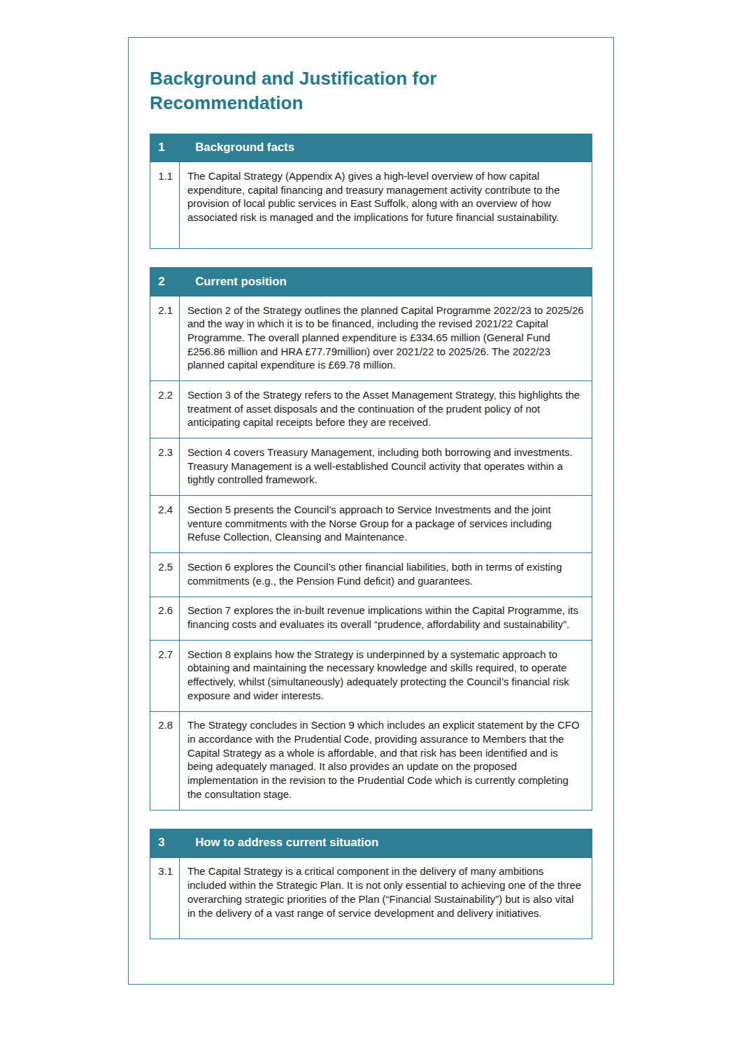Background and Justification for Recommendation
| 1 | Background facts |
| --- | --- |
| 1.1 | The Capital Strategy (Appendix A) gives a high-level overview of how capital expenditure, capital financing and treasury management activity contribute to the provision of local public services in East Suffolk, along with an overview of how associated risk is managed and the implications for future financial sustainability. |
| 2 | Current position |
| --- | --- |
| 2.1 | Section 2 of the Strategy outlines the planned Capital Programme 2022/23 to 2025/26 and the way in which it is to be financed, including the revised 2021/22 Capital Programme. The overall planned expenditure is £334.65 million (General Fund £256.86 million and HRA £77.79million) over 2021/22 to 2025/26. The 2022/23 planned capital expenditure is £69.78 million. |
| 2.2 | Section 3 of the Strategy refers to the Asset Management Strategy, this highlights the treatment of asset disposals and the continuation of the prudent policy of not anticipating capital receipts before they are received. |
| 2.3 | Section 4 covers Treasury Management, including both borrowing and investments. Treasury Management is a well-established Council activity that operates within a tightly controlled framework. |
| 2.4 | Section 5 presents the Council’s approach to Service Investments and the joint venture commitments with the Norse Group for a package of services including Refuse Collection, Cleansing and Maintenance. |
| 2.5 | Section 6 explores the Council’s other financial liabilities, both in terms of existing commitments (e.g., the Pension Fund deficit) and guarantees. |
| 2.6 | Section 7 explores the in-built revenue implications within the Capital Programme, its financing costs and evaluates its overall “prudence, affordability and sustainability”. |
| 2.7 | Section 8 explains how the Strategy is underpinned by a systematic approach to obtaining and maintaining the necessary knowledge and skills required, to operate effectively, whilst (simultaneously) adequately protecting the Council’s financial risk exposure and wider interests. |
| 2.8 | The Strategy concludes in Section 9 which includes an explicit statement by the CFO in accordance with the Prudential Code, providing assurance to Members that the Capital Strategy as a whole is affordable, and that risk has been identified and is being adequately managed. It also provides an update on the proposed implementation in the revision to the Prudential Code which is currently completing the consultation stage. |
| 3 | How to address current situation |
| --- | --- |
| 3.1 | The Capital Strategy is a critical component in the delivery of many ambitions included within the Strategic Plan. It is not only essential to achieving one of the three overarching strategic priorities of the Plan (“Financial Sustainability”) but is also vital in the delivery of a vast range of service development and delivery initiatives. |